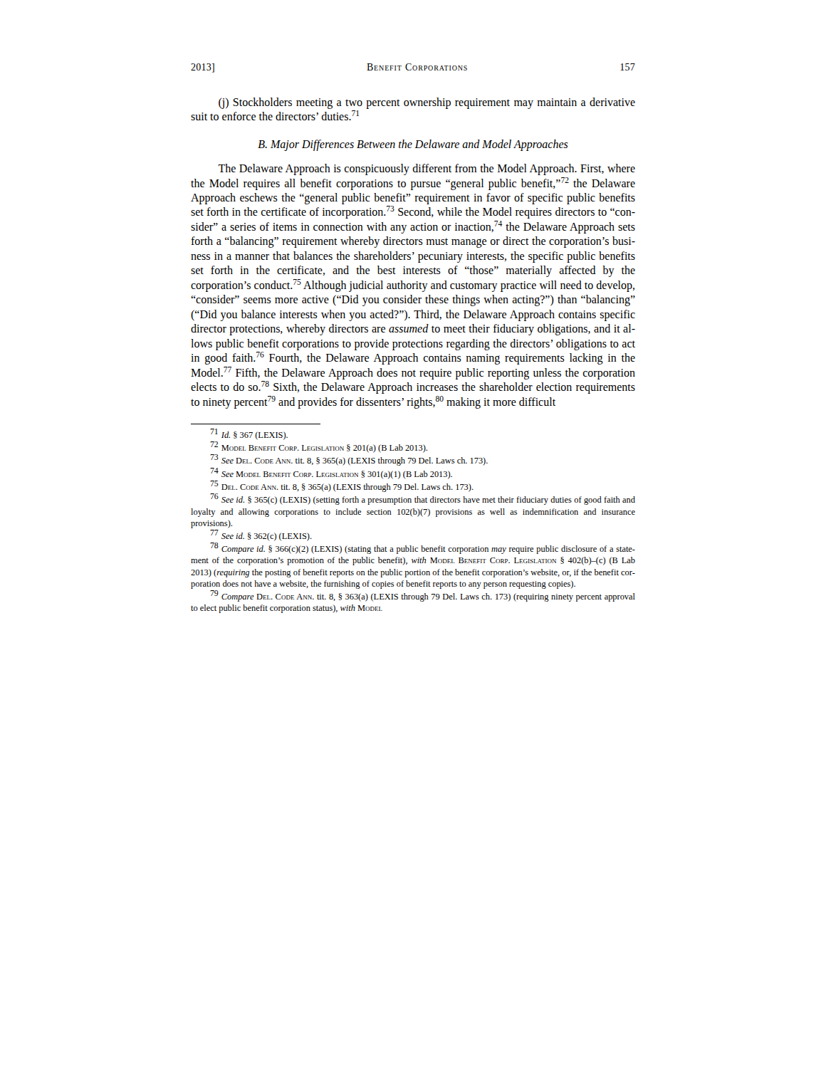2013] Benefit Corporations 157
(j) Stockholders meeting a two percent ownership requirement may maintain a derivative suit to enforce the directors’ duties.71
B. Major Differences Between the Delaware and Model Approaches
The Delaware Approach is conspicuously different from the Model Approach. First, where the Model requires all benefit corporations to pursue “general public benefit,”72 the Delaware Approach eschews the “general public benefit” requirement in favor of specific public benefits set forth in the certificate of incorporation.73 Second, while the Model requires directors to “consider” a series of items in connection with any action or inaction,74 the Delaware Approach sets forth a “balancing” requirement whereby directors must manage or direct the corporation’s business in a manner that balances the shareholders’ pecuniary interests, the specific public benefits set forth in the certificate, and the best interests of “those” materially affected by the corporation’s conduct.75 Although judicial authority and customary practice will need to develop, “consider” seems more active (“Did you consider these things when acting?”) than “balancing” (“Did you balance interests when you acted?”). Third, the Delaware Approach contains specific director protections, whereby directors are assumed to meet their fiduciary obligations, and it allows public benefit corporations to provide protections regarding the directors’ obligations to act in good faith.76 Fourth, the Delaware Approach contains naming requirements lacking in the Model.77 Fifth, the Delaware Approach does not require public reporting unless the corporation elects to do so.78 Sixth, the Delaware Approach increases the shareholder election requirements to ninety percent79 and provides for dissenters’ rights,80 making it more difficult
71 Id. § 367 (LEXIS).
72 Model Benefit Corp. Legislation § 201(a) (B Lab 2013).
73 See Del. Code Ann. tit. 8, § 365(a) (LEXIS through 79 Del. Laws ch. 173).
74 See Model Benefit Corp. Legislation § 301(a)(1) (B Lab 2013).
75 Del. Code Ann. tit. 8, § 365(a) (LEXIS through 79 Del. Laws ch. 173).
76 See id. § 365(c) (LEXIS) (setting forth a presumption that directors have met their fiduciary duties of good faith and loyalty and allowing corporations to include section 102(b)(7) provisions as well as indemnification and insurance provisions).
77 See id. § 362(c) (LEXIS).
78 Compare id. § 366(c)(2) (LEXIS) (stating that a public benefit corporation may require public disclosure of a statement of the corporation’s promotion of the public benefit), with Model Benefit Corp. Legislation § 402(b)–(c) (B Lab 2013) (requiring the posting of benefit reports on the public portion of the benefit corporation’s website, or, if the benefit corporation does not have a website, the furnishing of copies of benefit reports to any person requesting copies).
79 Compare Del. Code Ann. tit. 8, § 363(a) (LEXIS through 79 Del. Laws ch. 173) (requiring ninety percent approval to elect public benefit corporation status), with Model